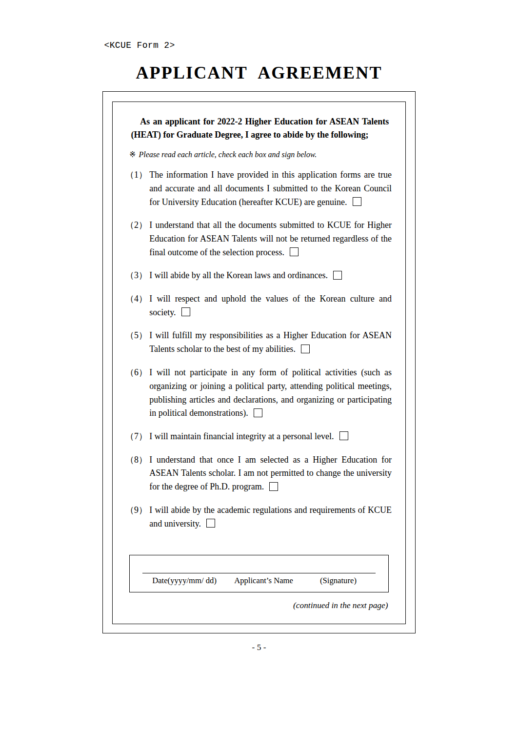<KCUE Form 2>
APPLICANT AGREEMENT
As an applicant for 2022-2 Higher Education for ASEAN Talents (HEAT) for Graduate Degree, I agree to abide by the following;
※Please read each article, check each box and sign below.
（1） The information I have provided in this application forms are true and accurate and all documents I submitted to the Korean Council for University Education (hereafter KCUE) are genuine.
（2） I understand that all the documents submitted to KCUE for Higher Education for ASEAN Talents will not be returned regardless of the final outcome of the selection process.
（3） I will abide by all the Korean laws and ordinances.
（4） I will respect and uphold the values of the Korean culture and society.
（5） I will fulfill my responsibilities as a Higher Education for ASEAN Talents scholar to the best of my abilities.
（6） I will not participate in any form of political activities (such as organizing or joining a political party, attending political meetings, publishing articles and declarations, and organizing or participating in political demonstrations).
（7） I will maintain financial integrity at a personal level.
（8） I understand that once I am selected as a Higher Education for ASEAN Talents scholar. I am not permitted to change the university for the degree of Ph.D. program.
（9） I will abide by the academic regulations and requirements of KCUE and university.
Date(yyyy/mm/ dd) Applicant’s Name (Signature)
(continued in the next page)
- 5 -